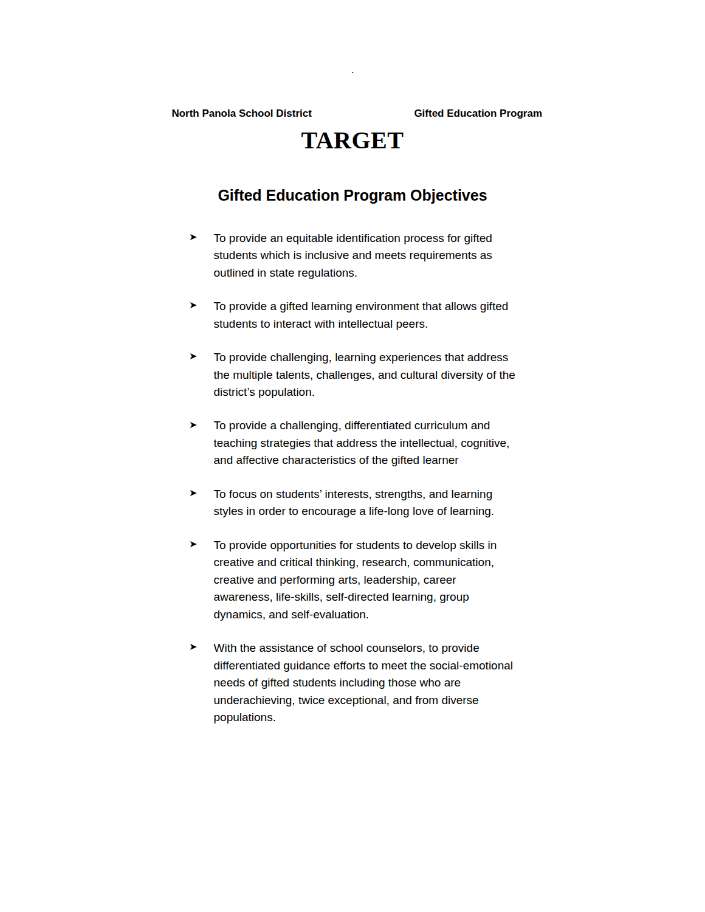.
North Panola School District Gifted Education Program
TARGET
Gifted Education Program Objectives
To provide an equitable identification process for gifted students which is inclusive and meets requirements as outlined in state regulations.
To provide a gifted learning environment that allows gifted students to interact with intellectual peers.
To provide challenging, learning experiences that address the multiple talents, challenges, and cultural diversity of the district’s population.
To provide a challenging, differentiated curriculum and teaching strategies that address the intellectual, cognitive, and affective characteristics of the gifted learner
To focus on students’ interests, strengths, and learning styles in order to encourage a life-long love of learning.
To provide opportunities for students to develop skills in creative and critical thinking, research, communication, creative and performing arts, leadership, career awareness, life-skills, self-directed learning, group dynamics, and self-evaluation.
With the assistance of school counselors, to provide differentiated guidance efforts to meet the social-emotional needs of gifted students including those who are underachieving, twice exceptional, and from diverse populations.